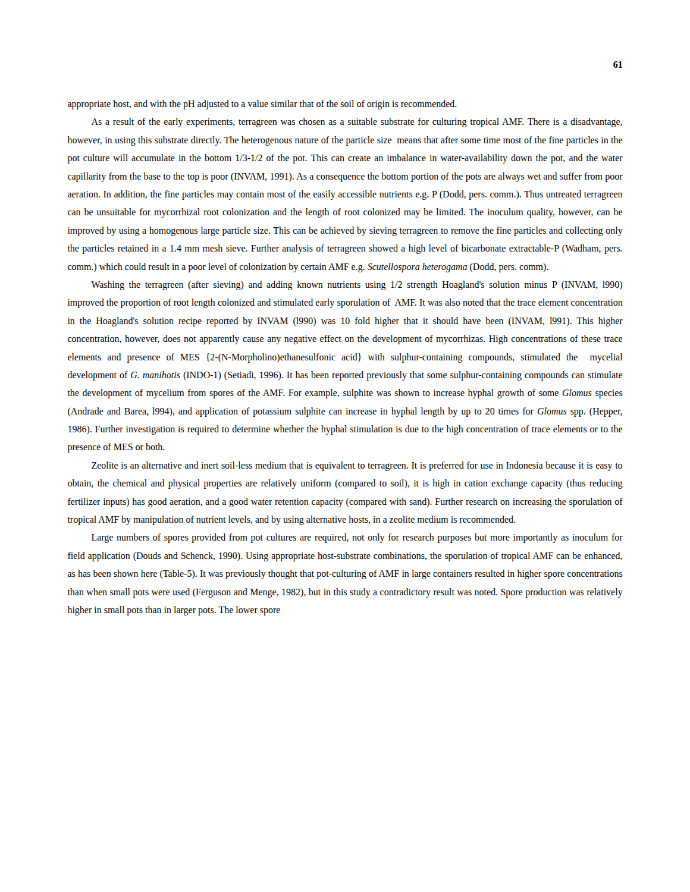61
appropriate host, and with the pH adjusted to a value similar that of the soil of origin is recommended.
As a result of the early experiments, terragreen was chosen as a suitable substrate for culturing tropical AMF. There is a disadvantage, however, in using this substrate directly. The heterogenous nature of the particle size means that after some time most of the fine particles in the pot culture will accumulate in the bottom 1/3-1/2 of the pot. This can create an imbalance in water-availability down the pot, and the water capillarity from the base to the top is poor (INVAM, 1991). As a consequence the bottom portion of the pots are always wet and suffer from poor aeration. In addition, the fine particles may contain most of the easily accessible nutrients e.g. P (Dodd, pers. comm.). Thus untreated terragreen can be unsuitable for mycorrhizal root colonization and the length of root colonized may be limited. The inoculum quality, however, can be improved by using a homogenous large particle size. This can be achieved by sieving terragreen to remove the fine particles and collecting only the particles retained in a 1.4 mm mesh sieve. Further analysis of terragreen showed a high level of bicarbonate extractable-P (Wadham, pers. comm.) which could result in a poor level of colonization by certain AMF e.g. Scutellospora heterogama (Dodd, pers. comm).
Washing the terragreen (after sieving) and adding known nutrients using 1/2 strength Hoagland's solution minus P (INVAM, l990) improved the proportion of root length colonized and stimulated early sporulation of AMF. It was also noted that the trace element concentration in the Hoagland's solution recipe reported by INVAM (l990) was 10 fold higher that it should have been (INVAM, l991). This higher concentration, however, does not apparently cause any negative effect on the development of mycorrhizas. High concentrations of these trace elements and presence of MES {2-(N-Morpholino)ethanesulfonic acid} with sulphur-containing compounds, stimulated the mycelial development of G. manihotis (INDO-1) (Setiadi, 1996). It has been reported previously that some sulphur-containing compounds can stimulate the development of mycelium from spores of the AMF. For example, sulphite was shown to increase hyphal growth of some Glomus species (Andrade and Barea, l994), and application of potassium sulphite can increase in hyphal length by up to 20 times for Glomus spp. (Hepper, 1986). Further investigation is required to determine whether the hyphal stimulation is due to the high concentration of trace elements or to the presence of MES or both.
Zeolite is an alternative and inert soil-less medium that is equivalent to terragreen. It is preferred for use in Indonesia because it is easy to obtain, the chemical and physical properties are relatively uniform (compared to soil), it is high in cation exchange capacity (thus reducing fertilizer inputs) has good aeration, and a good water retention capacity (compared with sand). Further research on increasing the sporulation of tropical AMF by manipulation of nutrient levels, and by using alternative hosts, in a zeolite medium is recommended.
Large numbers of spores provided from pot cultures are required, not only for research purposes but more importantly as inoculum for field application (Douds and Schenck, 1990). Using appropriate host-substrate combinations, the sporulation of tropical AMF can be enhanced, as has been shown here (Table-5). It was previously thought that pot-culturing of AMF in large containers resulted in higher spore concentrations than when small pots were used (Ferguson and Menge, 1982), but in this study a contradictory result was noted. Spore production was relatively higher in small pots than in larger pots. The lower spore